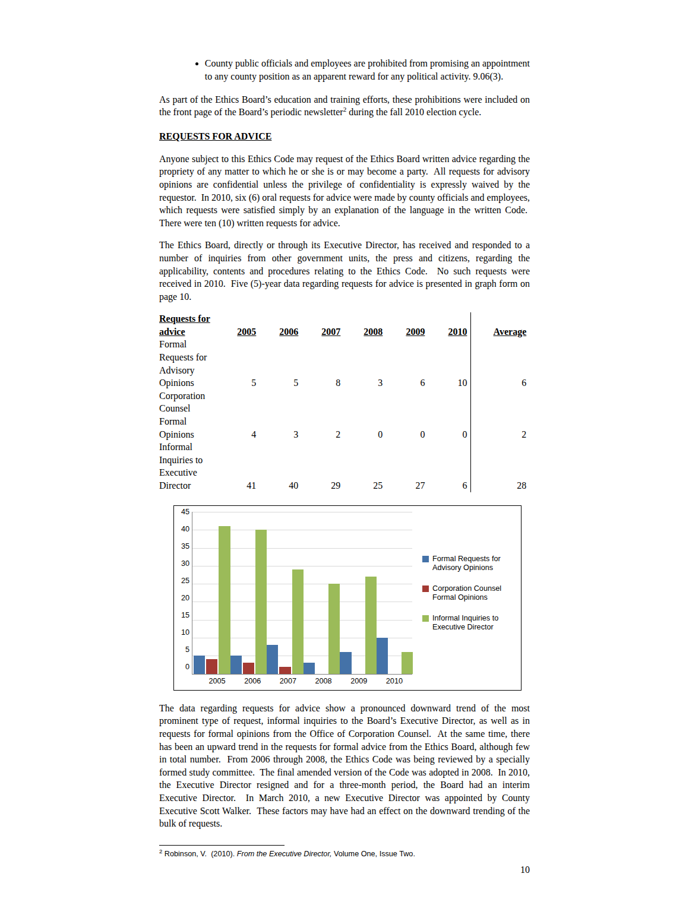County public officials and employees are prohibited from promising an appointment to any county position as an apparent reward for any political activity. 9.06(3).
As part of the Ethics Board’s education and training efforts, these prohibitions were included on the front page of the Board’s periodic newsletter2 during the fall 2010 election cycle.
REQUESTS FOR ADVICE
Anyone subject to this Ethics Code may request of the Ethics Board written advice regarding the propriety of any matter to which he or she is or may become a party. All requests for advisory opinions are confidential unless the privilege of confidentiality is expressly waived by the requestor. In 2010, six (6) oral requests for advice were made by county officials and employees, which requests were satisfied simply by an explanation of the language in the written Code. There were ten (10) written requests for advice.
The Ethics Board, directly or through its Executive Director, has received and responded to a number of inquiries from other government units, the press and citizens, regarding the applicability, contents and procedures relating to the Ethics Code. No such requests were received in 2010. Five (5)-year data regarding requests for advice is presented in graph form on page 10.
| Requests for advice | 2005 | 2006 | 2007 | 2008 | 2009 | 2010 | Average |
| --- | --- | --- | --- | --- | --- | --- | --- |
| Formal Requests for Advisory Opinions | 5 | 5 | 8 | 3 | 6 | 10 | 6 |
| Corporation Counsel Formal Opinions | 4 | 3 | 2 | 0 | 0 | 0 | 2 |
| Informal Inquiries to Executive Director | 41 | 40 | 29 | 25 | 27 | 6 | 28 |
45 40 35 30 25 20 15 10 5 0
Formal Requests for
Advisory Opinions
Corporation Counsel
Formal Opinions
Informal Inquiries to
Executive Director
2005 2006 2007 2008 2009 2010
The data regarding requests for advice show a pronounced downward trend of the most prominent type of request, informal inquiries to the Board’s Executive Director, as well as in requests for formal opinions from the Office of Corporation Counsel. At the same time, there has been an upward trend in the requests for formal advice from the Ethics Board, although few in total number. From 2006 through 2008, the Ethics Code was being reviewed by a specially formed study committee. The final amended version of the Code was adopted in 2008. In 2010, the Executive Director resigned and for a three-month period, the Board had an interim Executive Director. In March 2010, a new Executive Director was appointed by County Executive Scott Walker. These factors may have had an effect on the downward trending of the bulk of requests.
2 Robinson, V. (2010). From the Executive Director, Volume One, Issue Two.
10